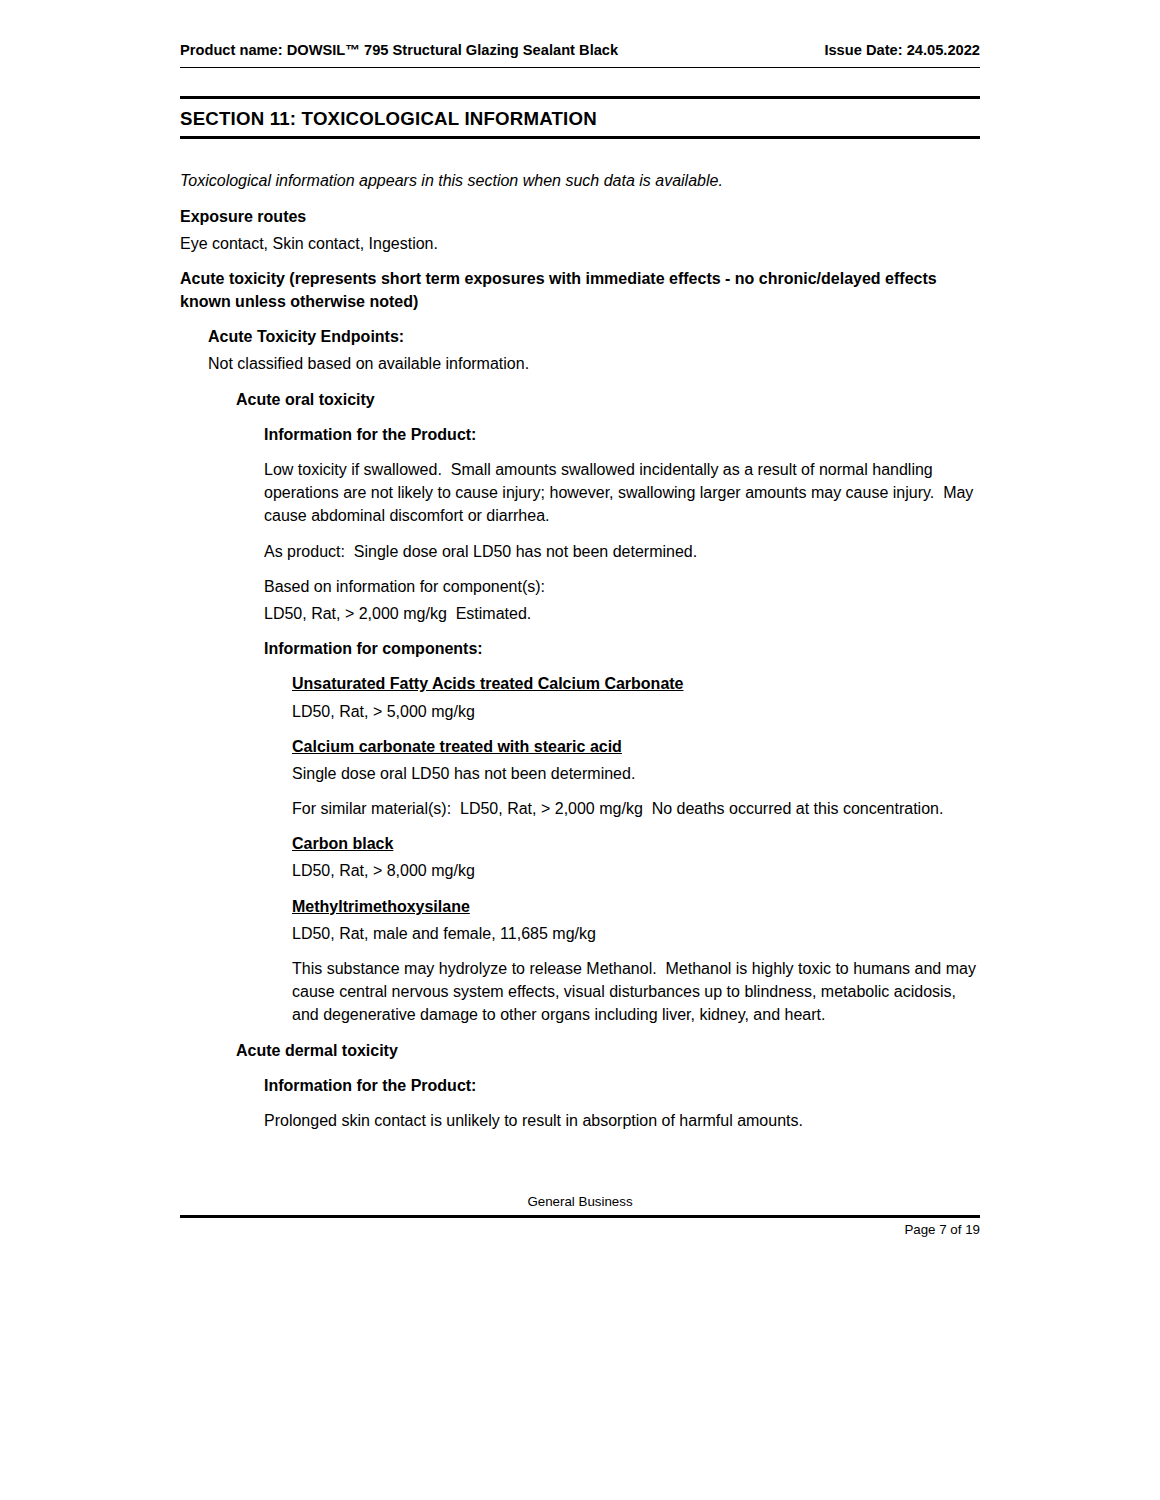Product name: DOWSIL™ 795 Structural Glazing Sealant Black
Issue Date: 24.05.2022
SECTION 11: TOXICOLOGICAL INFORMATION
Toxicological information appears in this section when such data is available.
Exposure routes
Eye contact, Skin contact, Ingestion.
Acute toxicity (represents short term exposures with immediate effects - no chronic/delayed effects known unless otherwise noted)
Acute Toxicity Endpoints:
Not classified based on available information.
Acute oral toxicity
Information for the Product:
Low toxicity if swallowed. Small amounts swallowed incidentally as a result of normal handling operations are not likely to cause injury; however, swallowing larger amounts may cause injury. May cause abdominal discomfort or diarrhea.
As product: Single dose oral LD50 has not been determined.
Based on information for component(s):
LD50, Rat, > 2,000 mg/kg Estimated.
Information for components:
Unsaturated Fatty Acids treated Calcium Carbonate
LD50, Rat, > 5,000 mg/kg
Calcium carbonate treated with stearic acid
Single dose oral LD50 has not been determined.
For similar material(s): LD50, Rat, > 2,000 mg/kg No deaths occurred at this concentration.
Carbon black
LD50, Rat, > 8,000 mg/kg
Methyltrimethoxysilane
LD50, Rat, male and female, 11,685 mg/kg
This substance may hydrolyze to release Methanol. Methanol is highly toxic to humans and may cause central nervous system effects, visual disturbances up to blindness, metabolic acidosis, and degenerative damage to other organs including liver, kidney, and heart.
Acute dermal toxicity
Information for the Product:
Prolonged skin contact is unlikely to result in absorption of harmful amounts.
General Business
Page 7 of 19